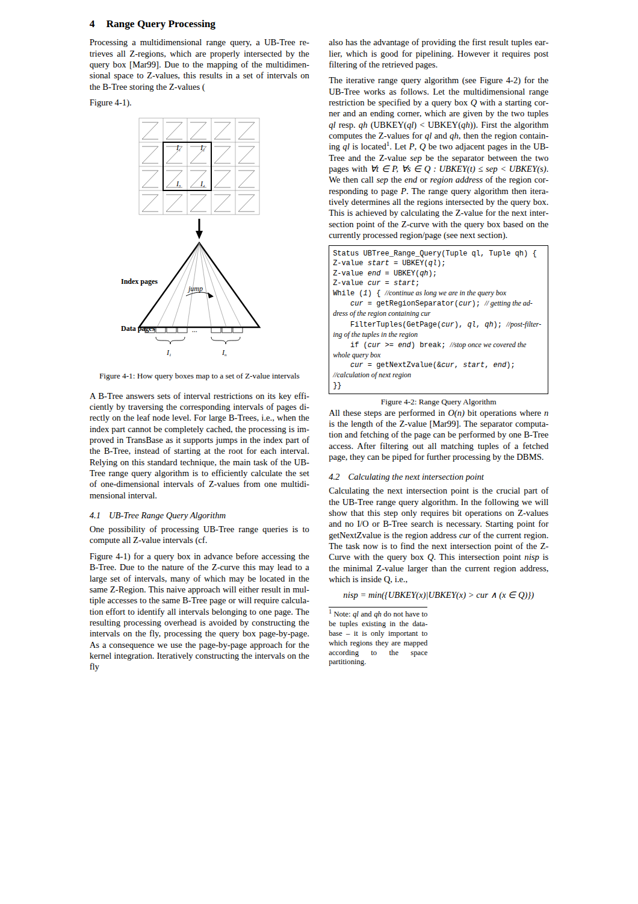4 Range Query Processing
Processing a multidimensional range query, a UB-Tree retrieves all Z-regions, which are properly intersected by the query box [Mar99]. Due to the mapping of the multidimensional space to Z-values, this results in a set of intervals on the B-Tree storing the Z-values (
Figure 4-1).
I1 I2 I3 I4 jump Index pages Data pages ... I1 In
Figure 4-1: How query boxes map to a set of Z-value intervals
A B-Tree answers sets of interval restrictions on its key efficiently by traversing the corresponding intervals of pages directly on the leaf node level. For large B-Trees, i.e., when the index part cannot be completely cached, the processing is improved in TransBase as it supports jumps in the index part of the B-Tree, instead of starting at the root for each interval. Relying on this standard technique, the main task of the UB-Tree range query algorithm is to efficiently calculate the set of one-dimensional intervals of Z-values from one multidimensional interval.
4.1 UB-Tree Range Query Algorithm
One possibility of processing UB-Tree range queries is to compute all Z-value intervals (cf.
Figure 4-1) for a query box in advance before accessing the B-Tree. Due to the nature of the Z-curve this may lead to a large set of intervals, many of which may be located in the same Z-Region. This naive approach will either result in multiple accesses to the same B-Tree page or will require calculation effort to identify all intervals belonging to one page. The resulting processing overhead is avoided by constructing the intervals on the fly, processing the query box page-by-page. As a consequence we use the page-by-page approach for the kernel integration. Iteratively constructing the intervals on the fly
also has the advantage of providing the first result tuples earlier, which is good for pipelining. However it requires post filtering of the retrieved pages.
The iterative range query algorithm (see Figure 4-2) for the UB-Tree works as follows. Let the multidimensional range restriction be specified by a query box Q with a starting corner and an ending corner, which are given by the two tuples ql resp. qh (UBKEY(ql) < UBKEY(qh)). First the algorithm computes the Z-values for ql and qh, then the region containing ql is located1. Let P, Q be two adjacent pages in the UB-Tree and the Z-value sep be the separator between the two pages with ∀t ∈ P, ∀s ∈ Q : UBKEY(t) ≤ sep < UBKEY(s). We then call sep the end or region address of the region corresponding to page P. The range query algorithm then iteratively determines all the regions intersected by the query box. This is achieved by calculating the Z-value for the next intersection point of the Z-curve with the query box based on the currently processed region/page (see next section).
Status UBTree_Range_Query(Tuple ql, Tuple qh) {
Z-value start = UBKEY(ql);
Z-value end = UBKEY(qh);
Z-value cur = start;
While (1) { //continue as long we are in the query box
cur = getRegionSeparator(cur); // getting the address of the region containing cur
FilterTuples(GetPage(cur), ql, qh); //post-filtering of the tuples in the region
if (cur >= end) break; //stop once we covered the whole query box
cur = getNextZvalue(&cur, start, end); //calculation of next region
}}
Figure 4-2: Range Query Algorithm
All these steps are performed in O(n) bit operations where n is the length of the Z-value [Mar99]. The separator computation and fetching of the page can be performed by one B-Tree access. After filtering out all matching tuples of a fetched page, they can be piped for further processing by the DBMS.
4.2 Calculating the next intersection point
Calculating the next intersection point is the crucial part of the UB-Tree range query algorithm. In the following we will show that this step only requires bit operations on Z-values and no I/O or B-Tree search is necessary. Starting point for getNextZvalue is the region address cur of the current region. The task now is to find the next intersection point of the Z-Curve with the query box Q. This intersection point nisp is the minimal Z-value larger than the current region address, which is inside Q, i.e.,
nisp = min({UBKEY(x)|UBKEY(x) > cur ∧ (x ∈ Q)})
1 Note: ql and qh do not have to be tuples existing in the database – it is only important to which regions they are mapped according to the space partitioning.